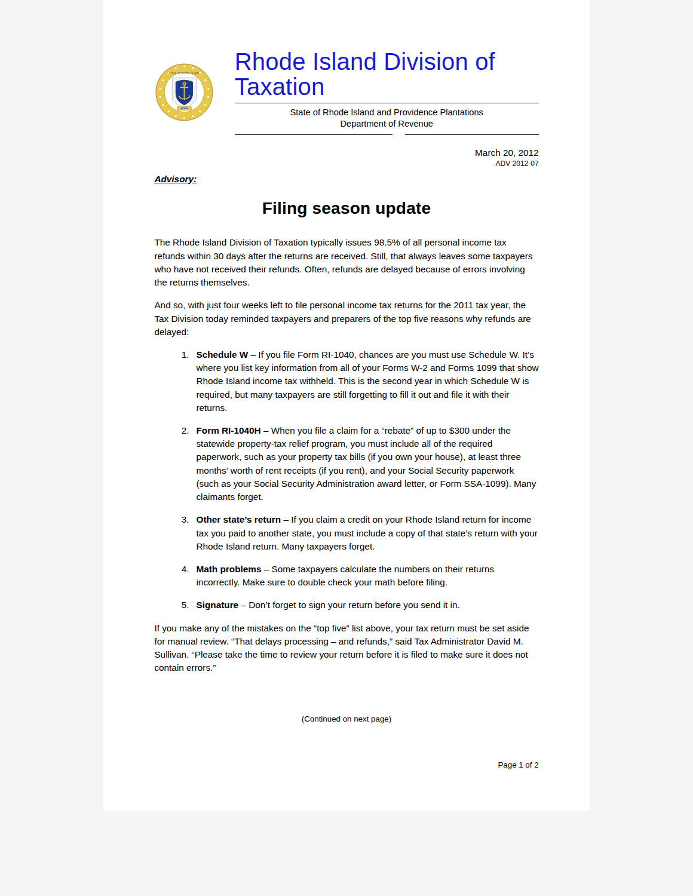HOPE STATE OF RHODE ISLAND
Rhode Island Division of Taxation
State of Rhode Island and Providence Plantations
Department of Revenue
March 20, 2012
ADV 2012-07
Advisory:
Filing season update
The Rhode Island Division of Taxation typically issues 98.5% of all personal income tax refunds within 30 days after the returns are received. Still, that always leaves some taxpayers who have not received their refunds. Often, refunds are delayed because of errors involving the returns themselves.
And so, with just four weeks left to file personal income tax returns for the 2011 tax year, the Tax Division today reminded taxpayers and preparers of the top five reasons why refunds are delayed:
Schedule W – If you file Form RI-1040, chances are you must use Schedule W. It’s where you list key information from all of your Forms W-2 and Forms 1099 that show Rhode Island income tax withheld. This is the second year in which Schedule W is required, but many taxpayers are still forgetting to fill it out and file it with their returns.
Form RI-1040H – When you file a claim for a “rebate” of up to $300 under the statewide property-tax relief program, you must include all of the required paperwork, such as your property tax bills (if you own your house), at least three months’ worth of rent receipts (if you rent), and your Social Security paperwork (such as your Social Security Administration award letter, or Form SSA-1099). Many claimants forget.
Other state’s return – If you claim a credit on your Rhode Island return for income tax you paid to another state, you must include a copy of that state’s return with your Rhode Island return. Many taxpayers forget.
Math problems – Some taxpayers calculate the numbers on their returns incorrectly. Make sure to double check your math before filing.
Signature – Don’t forget to sign your return before you send it in.
If you make any of the mistakes on the “top five” list above, your tax return must be set aside for manual review. “That delays processing – and refunds,” said Tax Administrator David M. Sullivan. “Please take the time to review your return before it is filed to make sure it does not contain errors.”
(Continued on next page)
Page 1 of 2